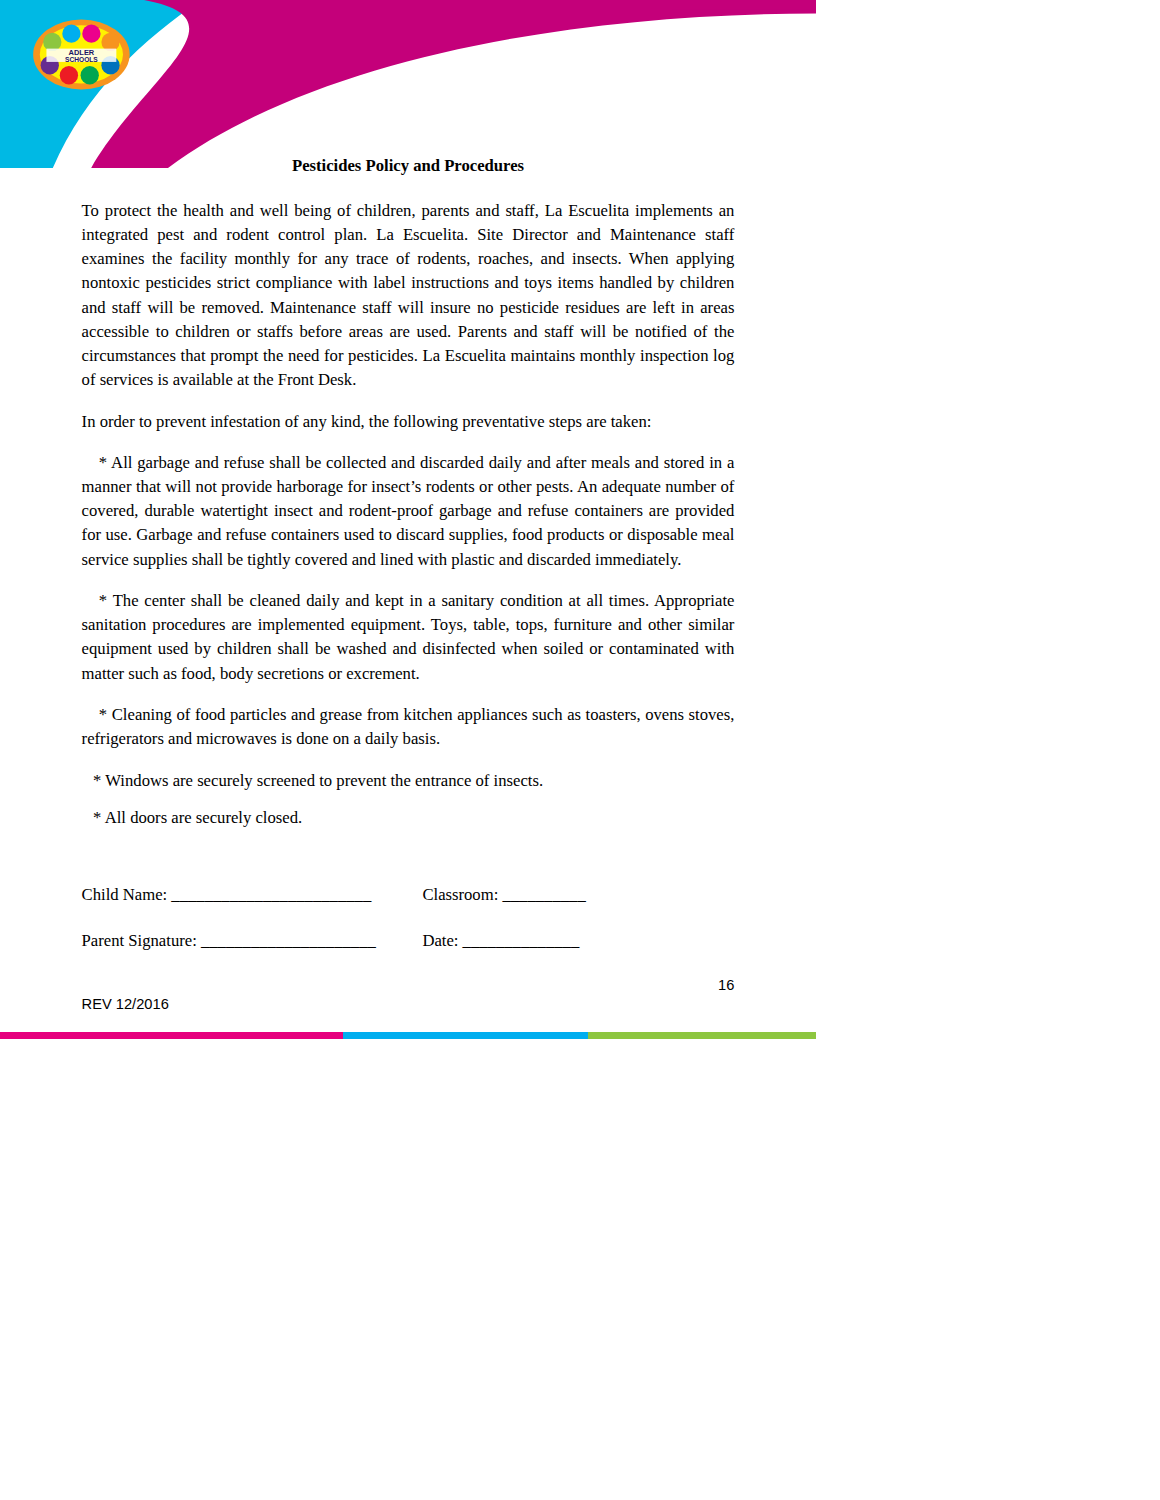ADLER SCHOOLS
Pesticides Policy and Procedures
To protect the health and well being of children, parents and staff, La Escuelita implements an integrated pest and rodent control plan. La Escuelita. Site Director and Maintenance staff examines the facility monthly for any trace of rodents, roaches, and insects. When applying nontoxic pesticides strict compliance with label instructions and toys items handled by children and staff will be removed. Maintenance staff will insure no pesticide residues are left in areas accessible to children or staffs before areas are used. Parents and staff will be notified of the circumstances that prompt the need for pesticides. La Escuelita maintains monthly inspection log of services is available at the Front Desk.
In order to prevent infestation of any kind, the following preventative steps are taken:
* All garbage and refuse shall be collected and discarded daily and after meals and stored in a manner that will not provide harborage for insect’s rodents or other pests. An adequate number of covered, durable watertight insect and rodent-proof garbage and refuse containers are provided for use. Garbage and refuse containers used to discard supplies, food products or disposable meal service supplies shall be tightly covered and lined with plastic and discarded immediately.
* The center shall be cleaned daily and kept in a sanitary condition at all times. Appropriate sanitation procedures are implemented equipment. Toys, table, tops, furniture and other similar equipment used by children shall be washed and disinfected when soiled or contaminated with matter such as food, body secretions or excrement.
* Cleaning of food particles and grease from kitchen appliances such as toasters, ovens stoves, refrigerators and microwaves is done on a daily basis.
* Windows are securely screened to prevent the entrance of insects.
* All doors are securely closed.
Child Name: ________________________
Classroom: __________
Parent Signature: _____________________
Date: ______________
16
REV 12/2016